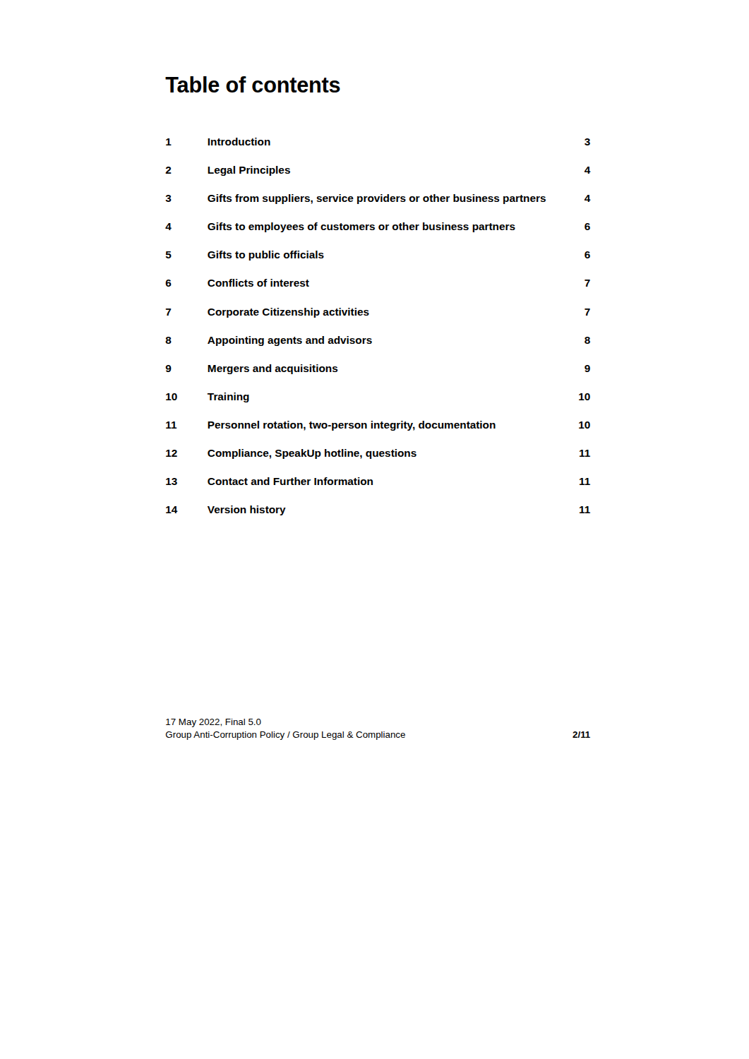Table of contents
| 1 | Introduction | 3 |
| 2 | Legal Principles | 4 |
| 3 | Gifts from suppliers, service providers or other business partners | 4 |
| 4 | Gifts to employees of customers or other business partners | 6 |
| 5 | Gifts to public officials | 6 |
| 6 | Conflicts of interest | 7 |
| 7 | Corporate Citizenship activities | 7 |
| 8 | Appointing agents and advisors | 8 |
| 9 | Mergers and acquisitions | 9 |
| 10 | Training | 10 |
| 11 | Personnel rotation, two-person integrity, documentation | 10 |
| 12 | Compliance, SpeakUp hotline, questions | 11 |
| 13 | Contact and Further Information | 11 |
| 14 | Version history | 11 |
17 May 2022, Final 5.0 Group Anti-Corruption Policy / Group Legal & Compliance
2/11